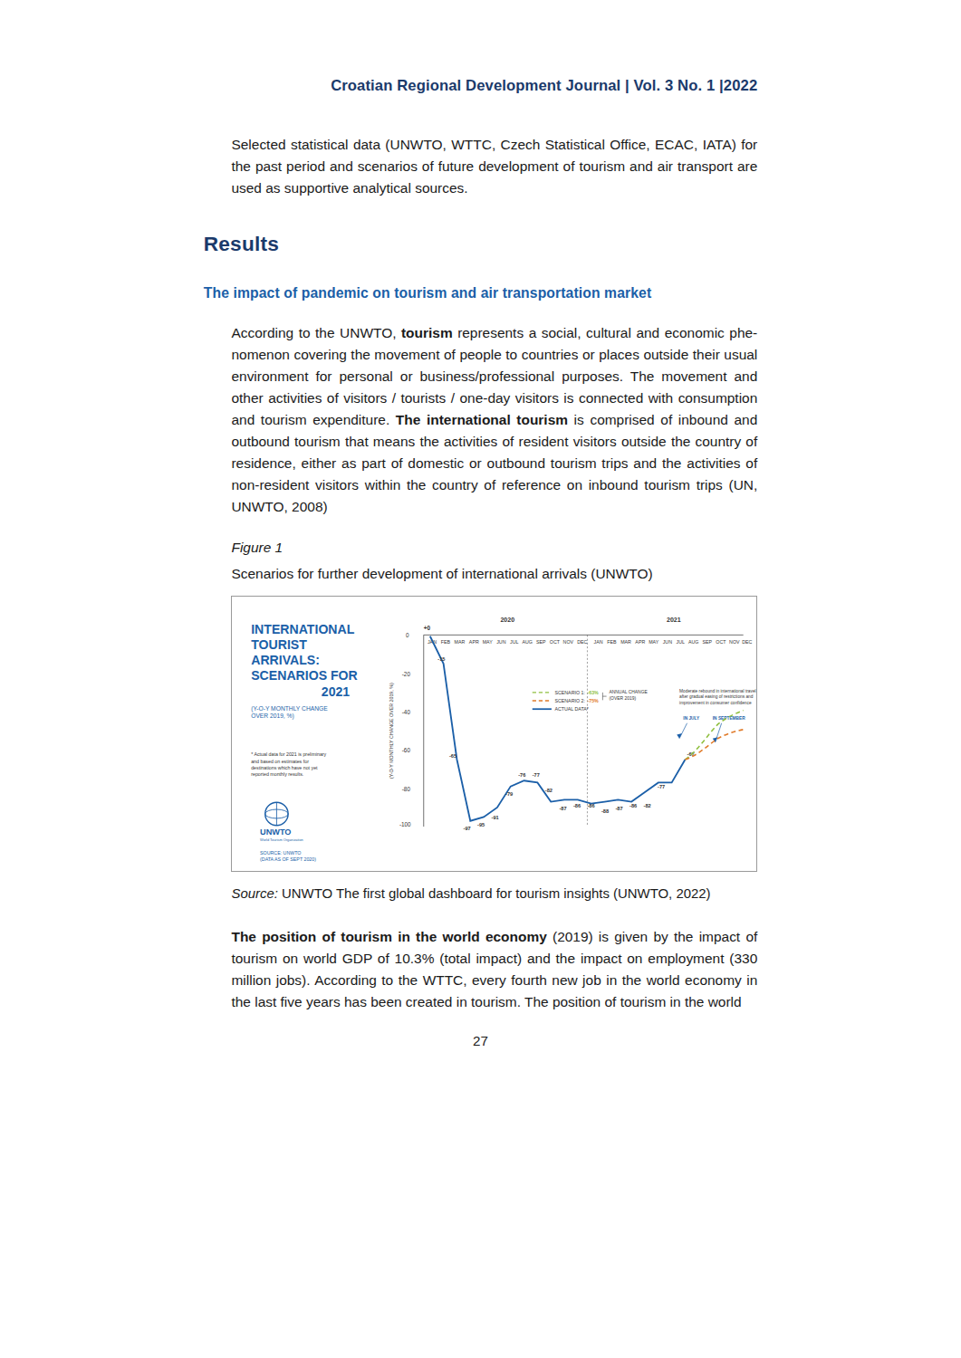Croatian Regional Development Journal | Vol. 3 No. 1 |2022
Selected statistical data (UNWTO, WTTC, Czech Statistical Office, ECAC, IATA) for the past period and scenarios of future development of tourism and air transport are used as supportive analytical sources.
Results
The impact of pandemic on tourism and air transportation market
According to the UNWTO, tourism represents a social, cultural and economic phenomenon covering the movement of people to countries or places outside their usual environment for personal or business/professional purposes. The movement and other activities of visitors / tourists / one-day visitors is connected with consumption and tourism expenditure. The international tourism is comprised of inbound and outbound tourism that means the activities of resident visitors outside the country of residence, either as part of domestic or outbound tourism trips and the activities of non-resident visitors within the country of reference on inbound tourism trips (UN, UNWTO, 2008)
Figure 1
Scenarios for further development of international arrivals (UNWTO)
INTERNATIONAL TOURIST ARRIVALS: SCENARIOS FOR 2021 (Y-O-Y MONTHLY CHANGE OVER 2019, %) * Actual data for 2021 is preliminary and based on estimates for destinations which have not yet reported monthly results. UNWTO World Tourism Organization SOURCE: UNWTO (DATA AS OF SEPT 2020) 0 -20 -40 -60 -80 -100 (Y-O-Y MONTHLY CHANGE OVER 2019, %) +0 2020 2021 JAN FEB MAR APR MAY JUN JUL AUG SEP OCT NOV DEC JAN FEB MAR APR MAY JUN JUL AUG SEP OCT NOV DEC SCENARIO 1: -63% SCENARIO 2: -75% ACTUAL DATA* ANNUAL CHANGE (OVER 2019) Moderate rebound in international travel after gradual easing of restrictions and improvement in consumer confidence IN JULY IN SEPTEMBER -15 -65 -97 -95 -91 -79 -76 -77 -82 -87 -86 -86 -88 -87 -86 -82 -77 -67
Source: UNWTO The first global dashboard for tourism insights (UNWTO, 2022)
The position of tourism in the world economy (2019) is given by the impact of tourism on world GDP of 10.3% (total impact) and the impact on employment (330 million jobs). According to the WTTC, every fourth new job in the world economy in the last five years has been created in tourism. The position of tourism in the world
27